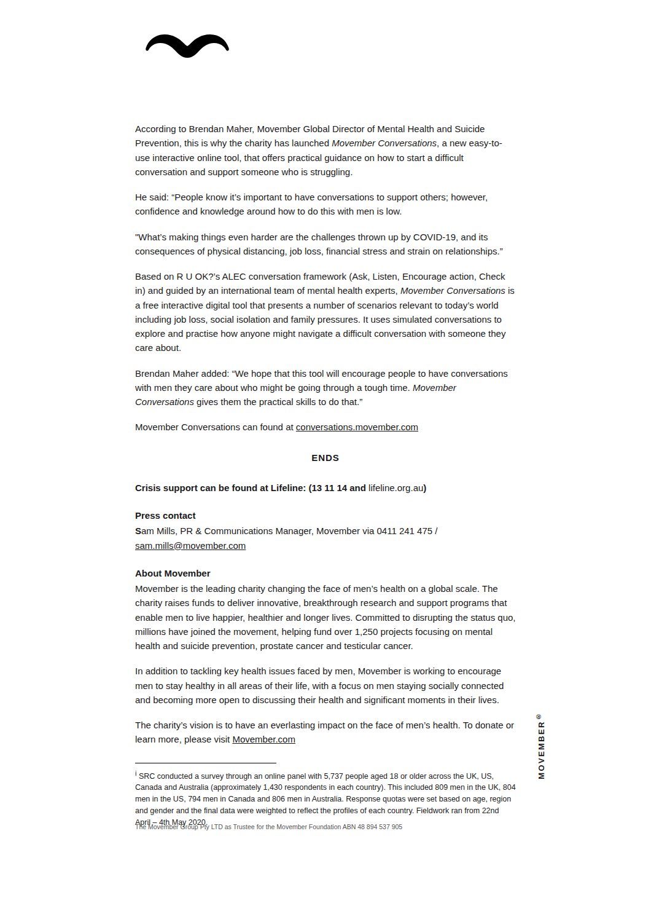According to Brendan Maher, Movember Global Director of Mental Health and Suicide Prevention, this is why the charity has launched Movember Conversations, a new easy-to-use interactive online tool, that offers practical guidance on how to start a difficult conversation and support someone who is struggling.
He said: “People know it’s important to have conversations to support others; however, confidence and knowledge around how to do this with men is low.
"What’s making things even harder are the challenges thrown up by COVID-19, and its consequences of physical distancing, job loss, financial stress and strain on relationships.”
Based on R U OK?’s ALEC conversation framework (Ask, Listen, Encourage action, Check in) and guided by an international team of mental health experts, Movember Conversations is a free interactive digital tool that presents a number of scenarios relevant to today’s world including job loss, social isolation and family pressures. It uses simulated conversations to explore and practise how anyone might navigate a difficult conversation with someone they care about.
Brendan Maher added: “We hope that this tool will encourage people to have conversations with men they care about who might be going through a tough time. Movember Conversations gives them the practical skills to do that.”
Movember Conversations can found at conversations.movember.com
ENDS
Crisis support can be found at Lifeline: (13 11 14 and lifeline.org.au)
Press contact
Sam Mills, PR & Communications Manager, Movember via 0411 241 475 / sam.mills@movember.com
About Movember
Movember is the leading charity changing the face of men’s health on a global scale. The charity raises funds to deliver innovative, breakthrough research and support programs that enable men to live happier, healthier and longer lives. Committed to disrupting the status quo, millions have joined the movement, helping fund over 1,250 projects focusing on mental health and suicide prevention, prostate cancer and testicular cancer.
In addition to tackling key health issues faced by men, Movember is working to encourage men to stay healthy in all areas of their life, with a focus on men staying socially connected and becoming more open to discussing their health and significant moments in their lives.
The charity’s vision is to have an everlasting impact on the face of men’s health. To donate or learn more, please visit Movember.com
i SRC conducted a survey through an online panel with 5,737 people aged 18 or older across the UK, US, Canada and Australia (approximately 1,430 respondents in each country). This included 809 men in the UK, 804 men in the US, 794 men in Canada and 806 men in Australia. Response quotas were set based on age, region and gender and the final data were weighted to reflect the profiles of each country. Fieldwork ran from 22nd April – 4th May 2020.
MOVEMBER®
The Movember Group Pty LTD as Trustee for the Movember Foundation ABN 48 894 537 905